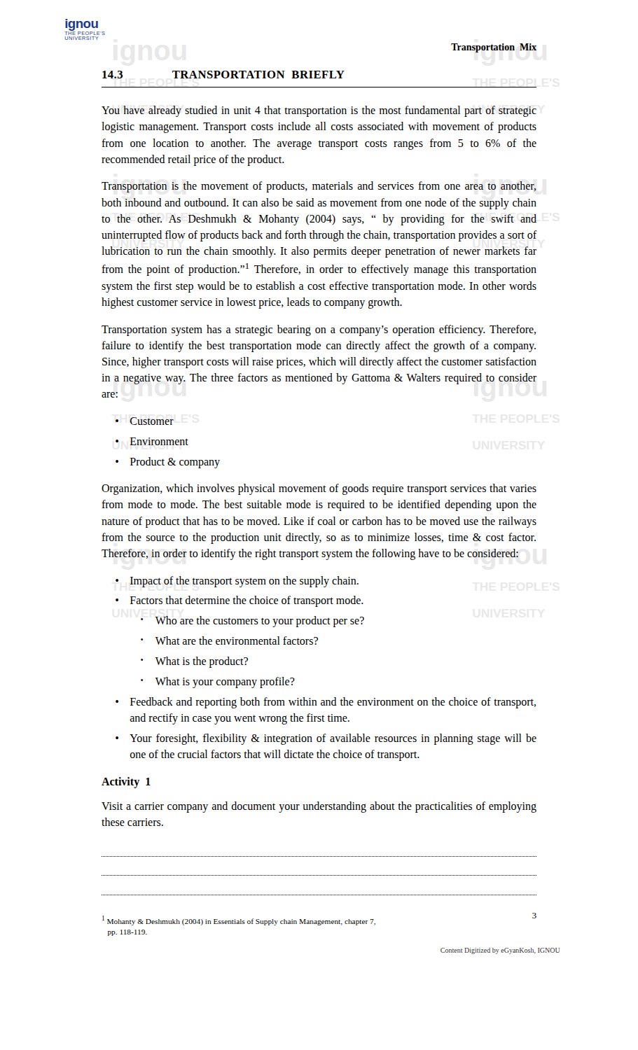ignou
THE PEOPLE'S
UNIVERSITY
ignou
THE PEOPLE'S
UNIVERSITY
ignou
THE PEOPLE'S
UNIVERSITY
ignou
THE PEOPLE'S
UNIVERSITY
ignou
THE PEOPLE'S
UNIVERSITY
ignou
THE PEOPLE'S
UNIVERSITY
ignou
THE PEOPLE'S
UNIVERSITY
ignou
THE PEOPLE'S
UNIVERSITY
ignou
THE PEOPLE'S
UNIVERSITY
Transportation Mix
14.3 TRANSPORTATION BRIEFLY
You have already studied in unit 4 that transportation is the most fundamental part of strategic logistic management. Transport costs include all costs associated with movement of products from one location to another. The average transport costs ranges from 5 to 6% of the recommended retail price of the product.
Transportation is the movement of products, materials and services from one area to another, both inbound and outbound. It can also be said as movement from one node of the supply chain to the other. As Deshmukh & Mohanty (2004) says, “ by providing for the swift and uninterrupted flow of products back and forth through the chain, transportation provides a sort of lubrication to run the chain smoothly. It also permits deeper penetration of newer markets far from the point of production.”1 Therefore, in order to effectively manage this transportation system the first step would be to establish a cost effective transportation mode. In other words highest customer service in lowest price, leads to company growth.
Transportation system has a strategic bearing on a company’s operation efficiency. Therefore, failure to identify the best transportation mode can directly affect the growth of a company. Since, higher transport costs will raise prices, which will directly affect the customer satisfaction in a negative way. The three factors as mentioned by Gattoma & Walters required to consider are:
Customer
Environment
Product & company
Organization, which involves physical movement of goods require transport services that varies from mode to mode. The best suitable mode is required to be identified depending upon the nature of product that has to be moved. Like if coal or carbon has to be moved use the railways from the source to the production unit directly, so as to minimize losses, time & cost factor. Therefore, in order to identify the right transport system the following have to be considered:
Impact of the transport system on the supply chain.
Factors that determine the choice of transport mode.
Who are the customers to your product per se?
What are the environmental factors?
What is the product?
What is your company profile?
Feedback and reporting both from within and the environment on the choice of transport, and rectify in case you went wrong the first time.
Your foresight, flexibility & integration of available resources in planning stage will be one of the crucial factors that will dictate the choice of transport.
Activity 1
Visit a carrier company and document your understanding about the practicalities of employing these carriers.
1 Mohanty & Deshmukh (2004) in Essentials of Supply chain Management, chapter 7,
pp. 118-119.
3
Content Digitized by eGyanKosh, IGNOU